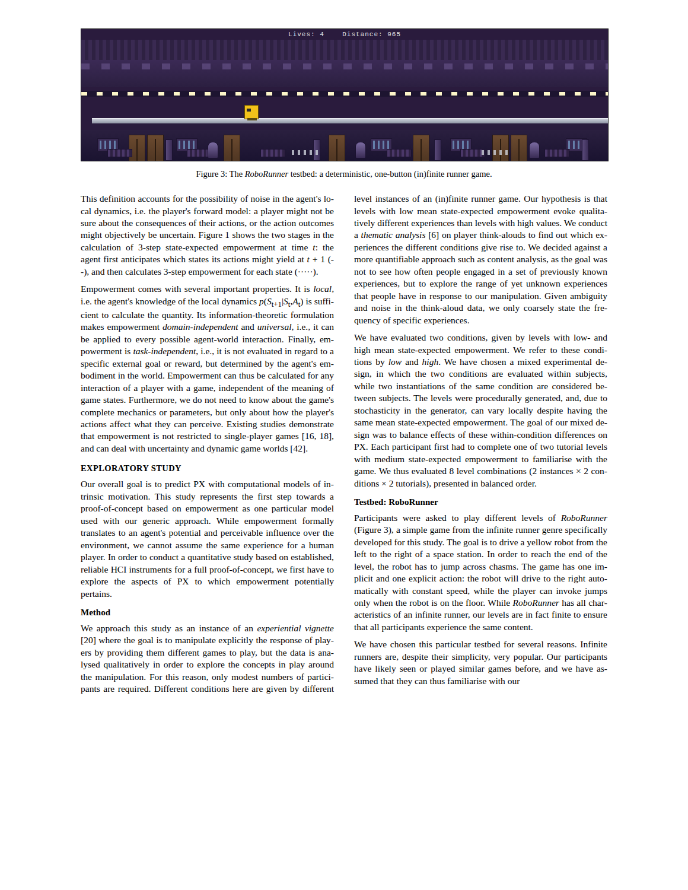Lives: 4 Distance: 965
Figure 3: The RoboRunner testbed: a deterministic, one-button (in)finite runner game.
This definition accounts for the possibility of noise in the agent's local dynamics, i.e. the player's forward model: a player might not be sure about the consequences of their actions, or the action outcomes might objectively be uncertain. Figure 1 shows the two stages in the calculation of 3-step state-expected empowerment at time t: the agent first anticipates which states its actions might yield at t + 1 (- -), and then calculates 3-step empowerment for each state (·····).
Empowerment comes with several important properties. It is local, i.e. the agent's knowledge of the local dynamics p(St+1|St,At) is sufficient to calculate the quantity. Its information-theoretic formulation makes empowerment domain-independent and universal, i.e., it can be applied to every possible agent-world interaction. Finally, empowerment is task-independent, i.e., it is not evaluated in regard to a specific external goal or reward, but determined by the agent's embodiment in the world. Empowerment can thus be calculated for any interaction of a player with a game, independent of the meaning of game states. Furthermore, we do not need to know about the game's complete mechanics or parameters, but only about how the player's actions affect what they can perceive. Existing studies demonstrate that empowerment is not restricted to single-player games [16, 18], and can deal with uncertainty and dynamic game worlds [42].
EXPLORATORY STUDY
Our overall goal is to predict PX with computational models of intrinsic motivation. This study represents the first step towards a proof-of-concept based on empowerment as one particular model used with our generic approach. While empowerment formally translates to an agent's potential and perceivable influence over the environment, we cannot assume the same experience for a human player. In order to conduct a quantitative study based on established, reliable HCI instruments for a full proof-of-concept, we first have to explore the aspects of PX to which empowerment potentially pertains.
Method
We approach this study as an instance of an experiential vignette [20] where the goal is to manipulate explicitly the response of players by providing them different games to play, but the data is analysed qualitatively in order to explore the concepts in play around the manipulation. For this reason, only modest numbers of participants are required. Different conditions here are given by different level instances of an (in)finite runner game. Our hypothesis is that levels with low mean state-expected empowerment evoke qualitatively different experiences than levels with high values. We conduct a thematic analysis [6] on player think-alouds to find out which experiences the different conditions give rise to. We decided against a more quantifiable approach such as content analysis, as the goal was not to see how often people engaged in a set of previously known experiences, but to explore the range of yet unknown experiences that people have in response to our manipulation. Given ambiguity and noise in the think-aloud data, we only coarsely state the frequency of specific experiences.
We have evaluated two conditions, given by levels with low- and high mean state-expected empowerment. We refer to these conditions by low and high. We have chosen a mixed experimental design, in which the two conditions are evaluated within subjects, while two instantiations of the same condition are considered between subjects. The levels were procedurally generated, and, due to stochasticity in the generator, can vary locally despite having the same mean state-expected empowerment. The goal of our mixed design was to balance effects of these within-condition differences on PX. Each participant first had to complete one of two tutorial levels with medium state-expected empowerment to familiarise with the game. We thus evaluated 8 level combinations (2 instances × 2 conditions × 2 tutorials), presented in balanced order.
Testbed: RoboRunner
Participants were asked to play different levels of RoboRunner (Figure 3), a simple game from the infinite runner genre specifically developed for this study. The goal is to drive a yellow robot from the left to the right of a space station. In order to reach the end of the level, the robot has to jump across chasms. The game has one implicit and one explicit action: the robot will drive to the right automatically with constant speed, while the player can invoke jumps only when the robot is on the floor. While RoboRunner has all characteristics of an infinite runner, our levels are in fact finite to ensure that all participants experience the same content.
We have chosen this particular testbed for several reasons. Infinite runners are, despite their simplicity, very popular. Our participants have likely seen or played similar games before, and we have assumed that they can thus familiarise with our